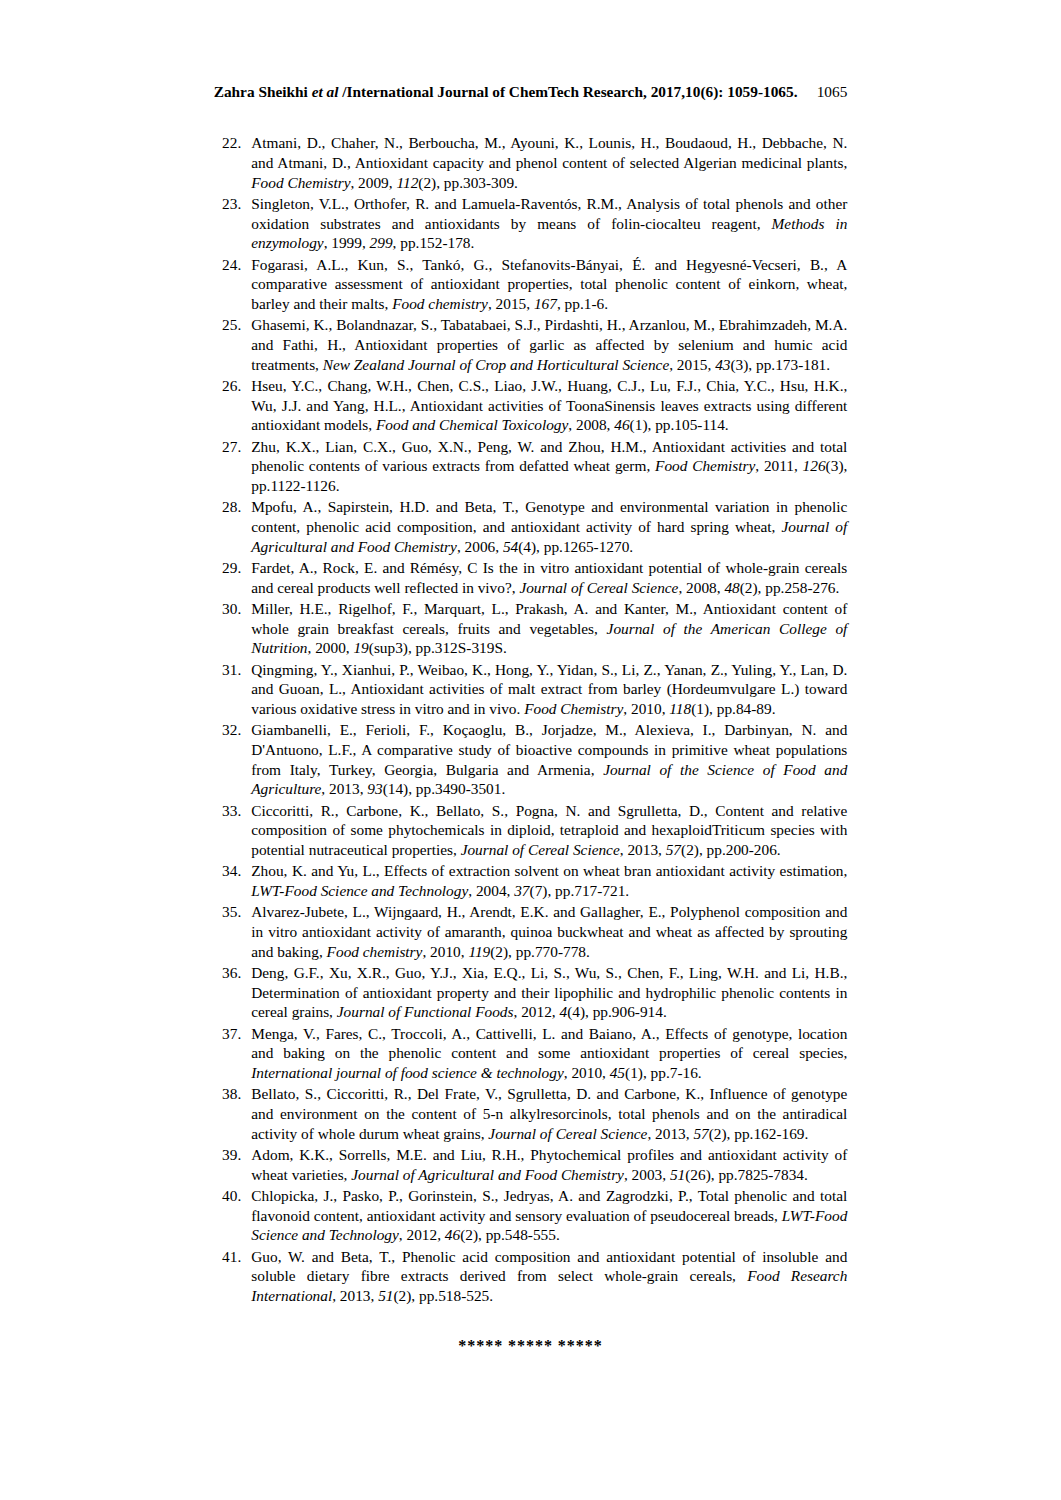Zahra Sheikhi et al /International Journal of ChemTech Research, 2017,10(6): 1059-1065.
1065
22. Atmani, D., Chaher, N., Berboucha, M., Ayouni, K., Lounis, H., Boudaoud, H., Debbache, N. and Atmani, D., Antioxidant capacity and phenol content of selected Algerian medicinal plants, Food Chemistry, 2009, 112(2), pp.303-309.
23. Singleton, V.L., Orthofer, R. and Lamuela-Raventós, R.M., Analysis of total phenols and other oxidation substrates and antioxidants by means of folin-ciocalteu reagent, Methods in enzymology, 1999, 299, pp.152-178.
24. Fogarasi, A.L., Kun, S., Tankó, G., Stefanovits-Bányai, É. and Hegyesné-Vecseri, B., A comparative assessment of antioxidant properties, total phenolic content of einkorn, wheat, barley and their malts, Food chemistry, 2015, 167, pp.1-6.
25. Ghasemi, K., Bolandnazar, S., Tabatabaei, S.J., Pirdashti, H., Arzanlou, M., Ebrahimzadeh, M.A. and Fathi, H., Antioxidant properties of garlic as affected by selenium and humic acid treatments, New Zealand Journal of Crop and Horticultural Science, 2015, 43(3), pp.173-181.
26. Hseu, Y.C., Chang, W.H., Chen, C.S., Liao, J.W., Huang, C.J., Lu, F.J., Chia, Y.C., Hsu, H.K., Wu, J.J. and Yang, H.L., Antioxidant activities of ToonaSinensis leaves extracts using different antioxidant models, Food and Chemical Toxicology, 2008, 46(1), pp.105-114.
27. Zhu, K.X., Lian, C.X., Guo, X.N., Peng, W. and Zhou, H.M., Antioxidant activities and total phenolic contents of various extracts from defatted wheat germ, Food Chemistry, 2011, 126(3), pp.1122-1126.
28. Mpofu, A., Sapirstein, H.D. and Beta, T., Genotype and environmental variation in phenolic content, phenolic acid composition, and antioxidant activity of hard spring wheat, Journal of Agricultural and Food Chemistry, 2006, 54(4), pp.1265-1270.
29. Fardet, A., Rock, E. and Rémésy, C Is the in vitro antioxidant potential of whole-grain cereals and cereal products well reflected in vivo?, Journal of Cereal Science, 2008, 48(2), pp.258-276.
30. Miller, H.E., Rigelhof, F., Marquart, L., Prakash, A. and Kanter, M., Antioxidant content of whole grain breakfast cereals, fruits and vegetables, Journal of the American College of Nutrition, 2000, 19(sup3), pp.312S-319S.
31. Qingming, Y., Xianhui, P., Weibao, K., Hong, Y., Yidan, S., Li, Z., Yanan, Z., Yuling, Y., Lan, D. and Guoan, L., Antioxidant activities of malt extract from barley (Hordeumvulgare L.) toward various oxidative stress in vitro and in vivo. Food Chemistry, 2010, 118(1), pp.84-89.
32. Giambanelli, E., Ferioli, F., Koçaoglu, B., Jorjadze, M., Alexieva, I., Darbinyan, N. and D'Antuono, L.F., A comparative study of bioactive compounds in primitive wheat populations from Italy, Turkey, Georgia, Bulgaria and Armenia, Journal of the Science of Food and Agriculture, 2013, 93(14), pp.3490-3501.
33. Ciccoritti, R., Carbone, K., Bellato, S., Pogna, N. and Sgrulletta, D., Content and relative composition of some phytochemicals in diploid, tetraploid and hexaploidTriticum species with potential nutraceutical properties, Journal of Cereal Science, 2013, 57(2), pp.200-206.
34. Zhou, K. and Yu, L., Effects of extraction solvent on wheat bran antioxidant activity estimation, LWT-Food Science and Technology, 2004, 37(7), pp.717-721.
35. Alvarez-Jubete, L., Wijngaard, H., Arendt, E.K. and Gallagher, E., Polyphenol composition and in vitro antioxidant activity of amaranth, quinoa buckwheat and wheat as affected by sprouting and baking, Food chemistry, 2010, 119(2), pp.770-778.
36. Deng, G.F., Xu, X.R., Guo, Y.J., Xia, E.Q., Li, S., Wu, S., Chen, F., Ling, W.H. and Li, H.B., Determination of antioxidant property and their lipophilic and hydrophilic phenolic contents in cereal grains, Journal of Functional Foods, 2012, 4(4), pp.906-914.
37. Menga, V., Fares, C., Troccoli, A., Cattivelli, L. and Baiano, A., Effects of genotype, location and baking on the phenolic content and some antioxidant properties of cereal species, International journal of food science & technology, 2010, 45(1), pp.7-16.
38. Bellato, S., Ciccoritti, R., Del Frate, V., Sgrulletta, D. and Carbone, K., Influence of genotype and environment on the content of 5-n alkylresorcinols, total phenols and on the antiradical activity of whole durum wheat grains, Journal of Cereal Science, 2013, 57(2), pp.162-169.
39. Adom, K.K., Sorrells, M.E. and Liu, R.H., Phytochemical profiles and antioxidant activity of wheat varieties, Journal of Agricultural and Food Chemistry, 2003, 51(26), pp.7825-7834.
40. Chlopicka, J., Pasko, P., Gorinstein, S., Jedryas, A. and Zagrodzki, P., Total phenolic and total flavonoid content, antioxidant activity and sensory evaluation of pseudocereal breads, LWT-Food Science and Technology, 2012, 46(2), pp.548-555.
41. Guo, W. and Beta, T., Phenolic acid composition and antioxidant potential of insoluble and soluble dietary fibre extracts derived from select whole-grain cereals, Food Research International, 2013, 51(2), pp.518-525.
***** ***** *****